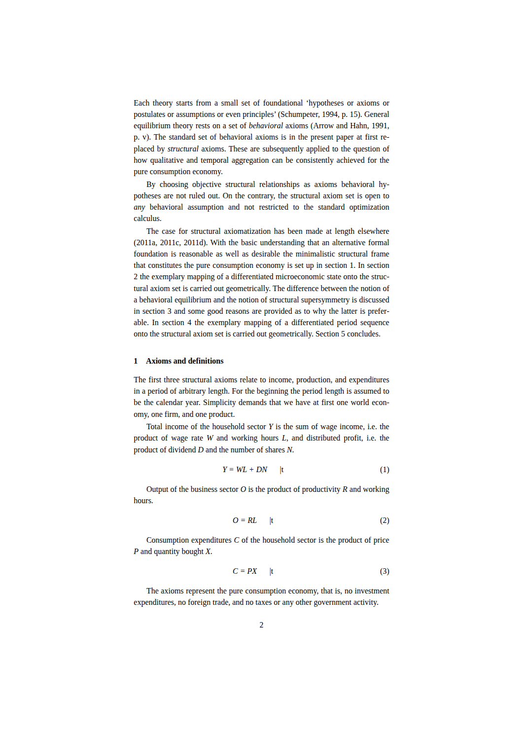Each theory starts from a small set of foundational ‘hypotheses or axioms or postulates or assumptions or even principles’ (Schumpeter, 1994, p. 15). General equilibrium theory rests on a set of behavioral axioms (Arrow and Hahn, 1991, p. v). The standard set of behavioral axioms is in the present paper at first replaced by structural axioms. These are subsequently applied to the question of how qualitative and temporal aggregation can be consistently achieved for the pure consumption economy.
By choosing objective structural relationships as axioms behavioral hypotheses are not ruled out. On the contrary, the structural axiom set is open to any behavioral assumption and not restricted to the standard optimization calculus.
The case for structural axiomatization has been made at length elsewhere (2011a, 2011c, 2011d). With the basic understanding that an alternative formal foundation is reasonable as well as desirable the minimalistic structural frame that constitutes the pure consumption economy is set up in section 1. In section 2 the exemplary mapping of a differentiated microeconomic state onto the structural axiom set is carried out geometrically. The difference between the notion of a behavioral equilibrium and the notion of structural supersymmetry is discussed in section 3 and some good reasons are provided as to why the latter is preferable. In section 4 the exemplary mapping of a differentiated period sequence onto the structural axiom set is carried out geometrically. Section 5 concludes.
1 Axioms and definitions
The first three structural axioms relate to income, production, and expenditures in a period of arbitrary length. For the beginning the period length is assumed to be the calendar year. Simplicity demands that we have at first one world economy, one firm, and one product.
Total income of the household sector Y is the sum of wage income, i.e. the product of wage rate W and working hours L, and distributed profit, i.e. the product of dividend D and the number of shares N.
Y = WL + DN|t
(1)
Output of the business sector O is the product of productivity R and working hours.
O = RL|t
(2)
Consumption expenditures C of the household sector is the product of price P and quantity bought X.
C = PX|t
(3)
The axioms represent the pure consumption economy, that is, no investment expenditures, no foreign trade, and no taxes or any other government activity.
2